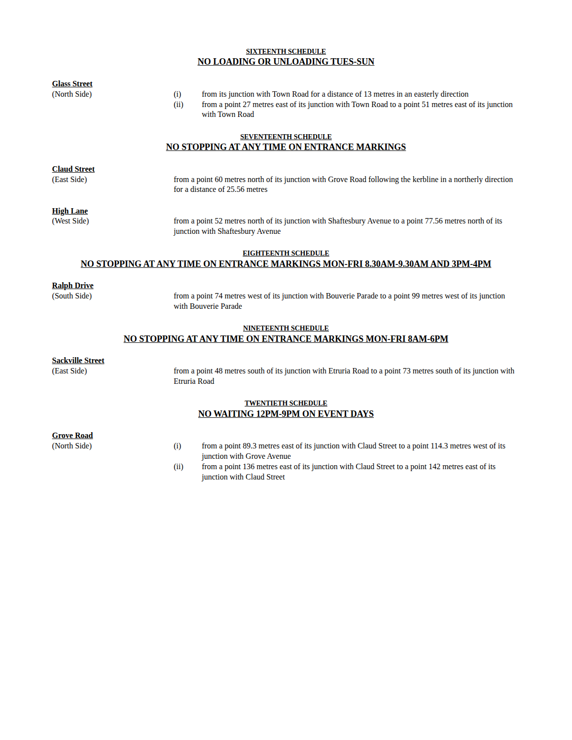SIXTEENTH SCHEDULE NO LOADING OR UNLOADING TUES-SUN
Glass Street
| (North Side) | (i) | from its junction with Town Road for a distance of 13 metres in an easterly direction |
| | (ii) | from a point 27 metres east of its junction with Town Road to a point 51 metres east of its junction with Town Road |
SEVENTEENTH SCHEDULE NO STOPPING AT ANY TIME ON ENTRANCE MARKINGS
Claud Street
| (East Side) | from a point 60 metres north of its junction with Grove Road following the kerbline in a northerly direction for a distance of 25.56 metres |
High Lane
| (West Side) | from a point 52 metres north of its junction with Shaftesbury Avenue to a point 77.56 metres north of its junction with Shaftesbury Avenue |
EIGHTEENTH SCHEDULE NO STOPPING AT ANY TIME ON ENTRANCE MARKINGS MON-FRI 8.30AM-9.30AM AND 3PM-4PM
Ralph Drive
| (South Side) | from a point 74 metres west of its junction with Bouverie Parade to a point 99 metres west of its junction with Bouverie Parade |
NINETEENTH SCHEDULE NO STOPPING AT ANY TIME ON ENTRANCE MARKINGS MON-FRI 8AM-6PM
Sackville Street
| (East Side) | from a point 48 metres south of its junction with Etruria Road to a point 73 metres south of its junction with Etruria Road |
TWENTIETH SCHEDULE NO WAITING 12PM-9PM ON EVENT DAYS
Grove Road
| (North Side) | (i) | from a point 89.3 metres east of its junction with Claud Street to a point 114.3 metres west of its junction with Grove Avenue |
| | (ii) | from a point 136 metres east of its junction with Claud Street to a point 142 metres east of its junction with Claud Street |